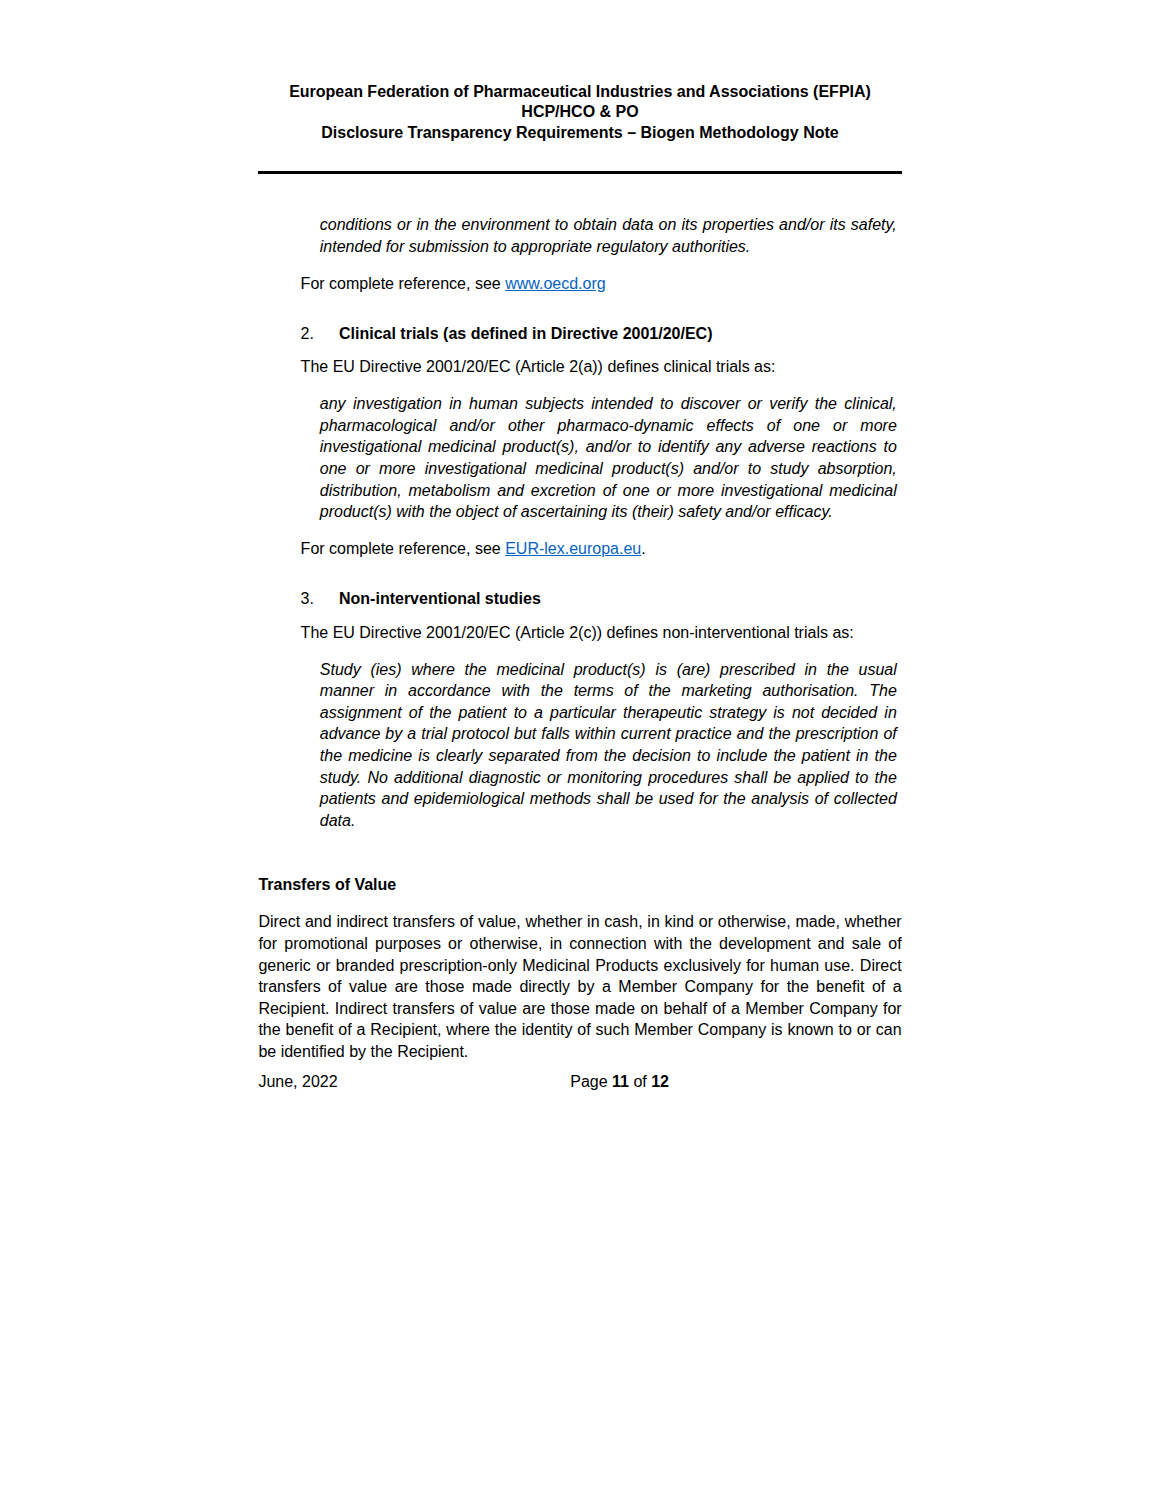European Federation of Pharmaceutical Industries and Associations (EFPIA) HCP/HCO & PO Disclosure Transparency Requirements – Biogen Methodology Note
conditions or in the environment to obtain data on its properties and/or its safety, intended for submission to appropriate regulatory authorities.
For complete reference, see www.oecd.org
2. Clinical trials (as defined in Directive 2001/20/EC)
The EU Directive 2001/20/EC (Article 2(a)) defines clinical trials as:
any investigation in human subjects intended to discover or verify the clinical, pharmacological and/or other pharmaco-dynamic effects of one or more investigational medicinal product(s), and/or to identify any adverse reactions to one or more investigational medicinal product(s) and/or to study absorption, distribution, metabolism and excretion of one or more investigational medicinal product(s) with the object of ascertaining its (their) safety and/or efficacy.
For complete reference, see EUR-lex.europa.eu.
3. Non-interventional studies
The EU Directive 2001/20/EC (Article 2(c)) defines non-interventional trials as:
Study (ies) where the medicinal product(s) is (are) prescribed in the usual manner in accordance with the terms of the marketing authorisation. The assignment of the patient to a particular therapeutic strategy is not decided in advance by a trial protocol but falls within current practice and the prescription of the medicine is clearly separated from the decision to include the patient in the study. No additional diagnostic or monitoring procedures shall be applied to the patients and epidemiological methods shall be used for the analysis of collected data.
Transfers of Value
Direct and indirect transfers of value, whether in cash, in kind or otherwise, made, whether for promotional purposes or otherwise, in connection with the development and sale of generic or branded prescription-only Medicinal Products exclusively for human use. Direct transfers of value are those made directly by a Member Company for the benefit of a Recipient. Indirect transfers of value are those made on behalf of a Member Company for the benefit of a Recipient, where the identity of such Member Company is known to or can be identified by the Recipient.
June, 2022
Page 11 of 12